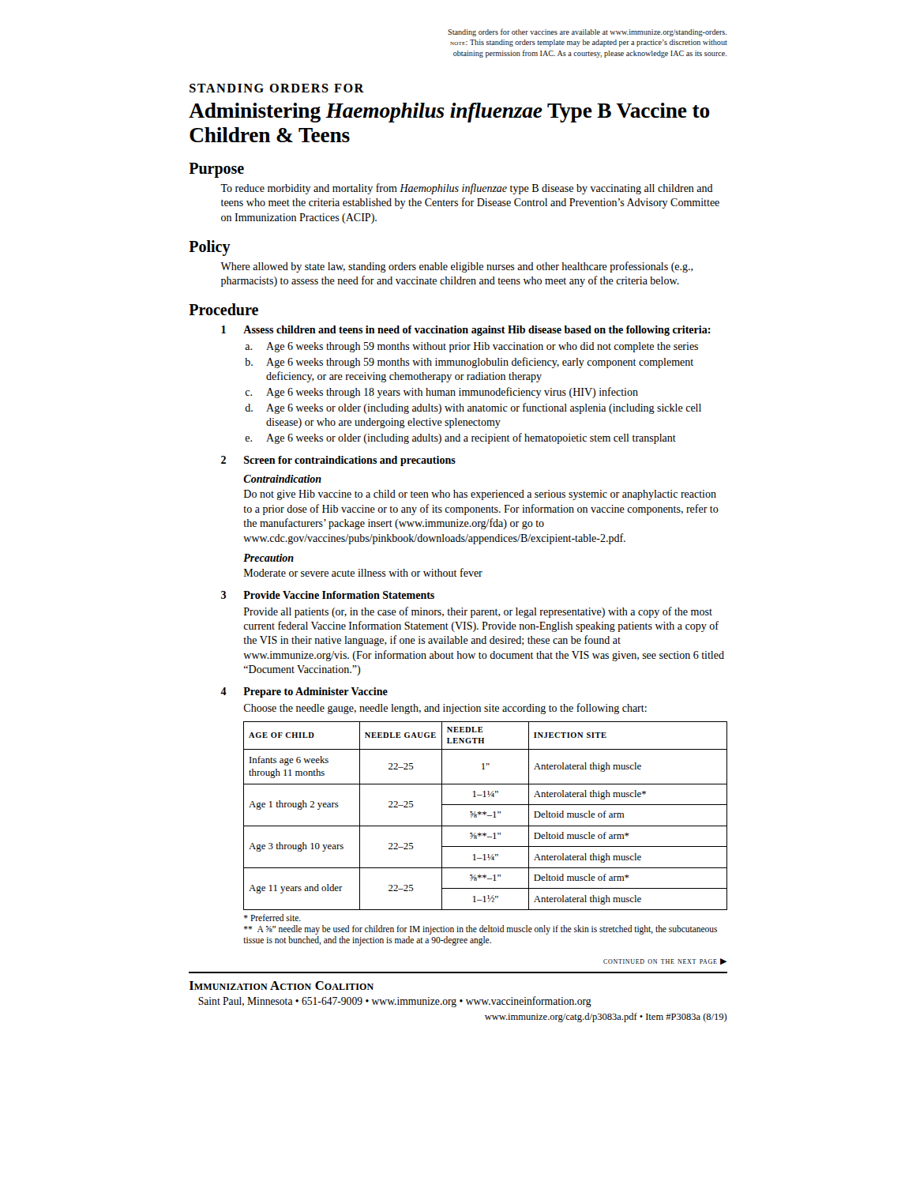Standing orders for other vaccines are available at www.immunize.org/standing-orders.
note: This standing orders template may be adapted per a practice’s discretion without
obtaining permission from IAC. As a courtesy, please acknowledge IAC as its source.
Standing Orders for
Administering Haemophilus influenzae Type B Vaccine to Children & Teens
Purpose
To reduce morbidity and mortality from Haemophilus influenzae type B disease by vaccinating all children and teens who meet the criteria established by the Centers for Disease Control and Prevention’s Advisory Committee on Immunization Practices (ACIP).
Policy
Where allowed by state law, standing orders enable eligible nurses and other healthcare professionals (e.g., pharmacists) to assess the need for and vaccinate children and teens who meet any of the criteria below.
Procedure
1 Assess children and teens in need of vaccination against Hib disease based on the following criteria:
a. Age 6 weeks through 59 months without prior Hib vaccination or who did not complete the series
b. Age 6 weeks through 59 months with immunoglobulin deficiency, early component complement deficiency, or are receiving chemotherapy or radiation therapy
c. Age 6 weeks through 18 years with human immunodeficiency virus (HIV) infection
d. Age 6 weeks or older (including adults) with anatomic or functional asplenia (including sickle cell disease) or who are undergoing elective splenectomy
e. Age 6 weeks or older (including adults) and a recipient of hematopoietic stem cell transplant
2 Screen for contraindications and precautions
Contraindication
Do not give Hib vaccine to a child or teen who has experienced a serious systemic or anaphylactic reaction to a prior dose of Hib vaccine or to any of its components. For information on vaccine components, refer to the manufacturers’ package insert (www.immunize.org/fda) or go to www.cdc.gov/vaccines/pubs/pinkbook/downloads/appendices/B/excipient-table-2.pdf.
Precaution
Moderate or severe acute illness with or without fever
3 Provide Vaccine Information Statements
Provide all patients (or, in the case of minors, their parent, or legal representative) with a copy of the most current federal Vaccine Information Statement (VIS). Provide non-English speaking patients with a copy of the VIS in their native language, if one is available and desired; these can be found at www.immunize.org/vis. (For information about how to document that the VIS was given, see section 6 titled “Document Vaccination.”)
4 Prepare to Administer Vaccine
Choose the needle gauge, needle length, and injection site according to the following chart:
| Age of Child | Needle Gauge | Needle Length | Injection Site |
| --- | --- | --- | --- |
| Infants age 6 weeks through 11 months | 22–25 | 1" | Anterolateral thigh muscle |
| Age 1 through 2 years | 22–25 | 1–1¼" | Anterolateral thigh muscle* |
| ⅝**–1" | Deltoid muscle of arm |
| Age 3 through 10 years | 22–25 | ⅝**–1" | Deltoid muscle of arm* |
| 1–1¼" | Anterolateral thigh muscle |
| Age 11 years and older | 22–25 | ⅝**–1" | Deltoid muscle of arm* |
| 1–1½" | Anterolateral thigh muscle |
* Preferred site.
** A ⅝” needle may be used for children for IM injection in the deltoid muscle only if the skin is stretched tight, the subcutaneous tissue is not bunched, and the injection is made at a 90-degree angle.
continued on the next page ▶
Immunization Action Coalition Saint Paul, Minnesota • 651-647-9009 • www.immunize.org • www.vaccineinformation.org
www.immunize.org/catg.d/p3083a.pdf • Item #P3083a (8/19)